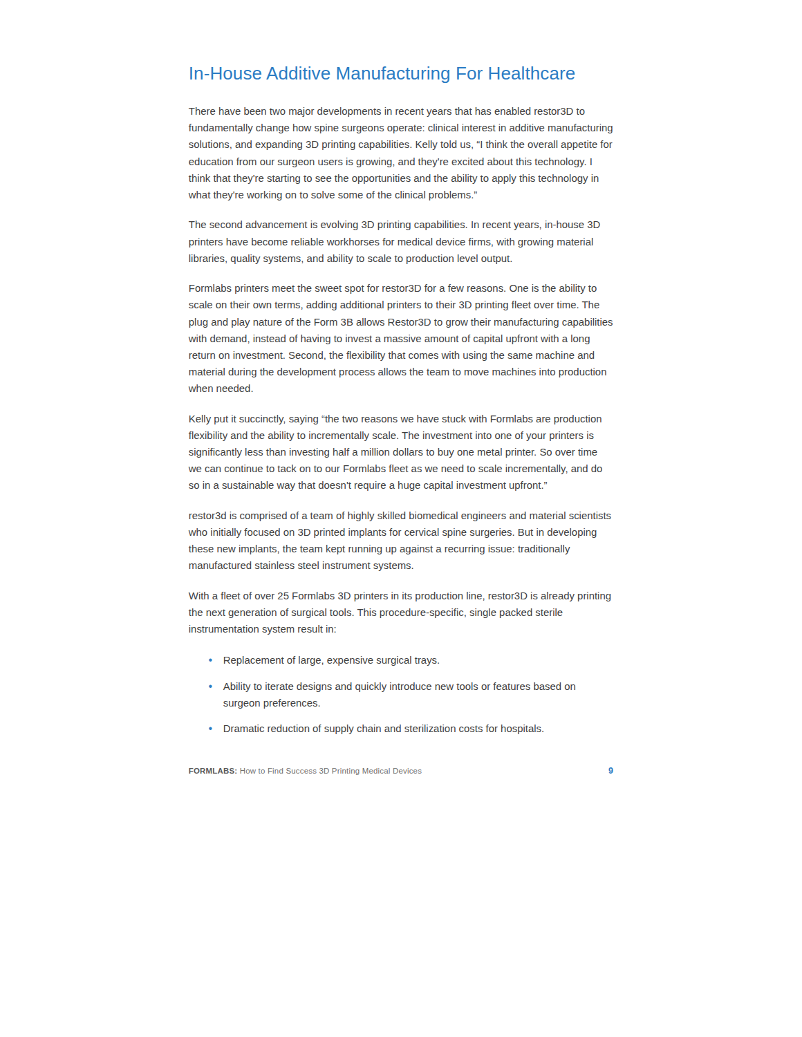In-House Additive Manufacturing For Healthcare
There have been two major developments in recent years that has enabled restor3D to fundamentally change how spine surgeons operate: clinical interest in additive manufacturing solutions, and expanding 3D printing capabilities. Kelly told us, “I think the overall appetite for education from our surgeon users is growing, and they're excited about this technology. I think that they're starting to see the opportunities and the ability to apply this technology in what they're working on to solve some of the clinical problems.”
The second advancement is evolving 3D printing capabilities. In recent years, in-house 3D printers have become reliable workhorses for medical device firms, with growing material libraries, quality systems, and ability to scale to production level output.
Formlabs printers meet the sweet spot for restor3D for a few reasons. One is the ability to scale on their own terms, adding additional printers to their 3D printing fleet over time. The plug and play nature of the Form 3B allows Restor3D to grow their manufacturing capabilities with demand, instead of having to invest a massive amount of capital upfront with a long return on investment. Second, the flexibility that comes with using the same machine and material during the development process allows the team to move machines into production when needed.
Kelly put it succinctly, saying “the two reasons we have stuck with Formlabs are production flexibility and the ability to incrementally scale. The investment into one of your printers is significantly less than investing half a million dollars to buy one metal printer. So over time we can continue to tack on to our Formlabs fleet as we need to scale incrementally, and do so in a sustainable way that doesn't require a huge capital investment upfront.”
restor3d is comprised of a team of highly skilled biomedical engineers and material scientists who initially focused on 3D printed implants for cervical spine surgeries. But in developing these new implants, the team kept running up against a recurring issue: traditionally manufactured stainless steel instrument systems.
With a fleet of over 25 Formlabs 3D printers in its production line, restor3D is already printing the next generation of surgical tools. This procedure-specific, single packed sterile instrumentation system result in:
Replacement of large, expensive surgical trays.
Ability to iterate designs and quickly introduce new tools or features based on surgeon preferences.
Dramatic reduction of supply chain and sterilization costs for hospitals.
FORMLABS: How to Find Success 3D Printing Medical Devices
9